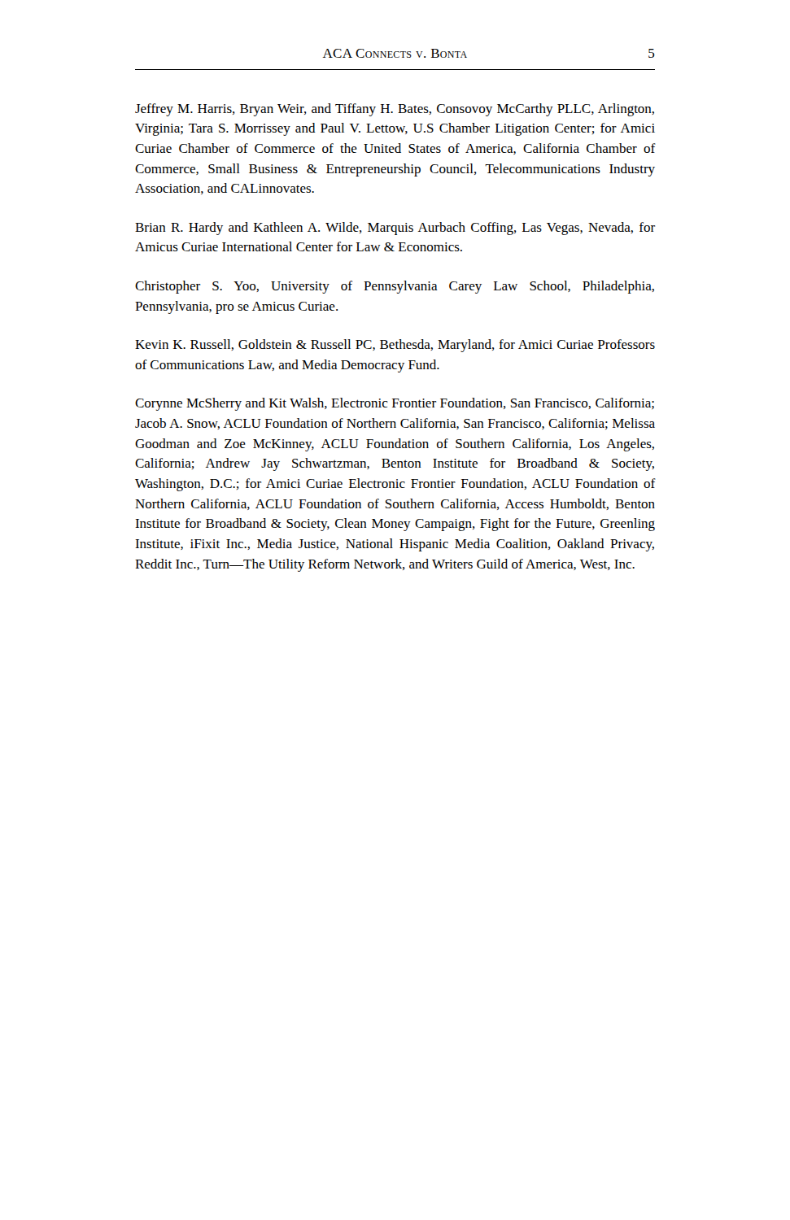ACA Connects v. Bonta 5
Jeffrey M. Harris, Bryan Weir, and Tiffany H. Bates, Consovoy McCarthy PLLC, Arlington, Virginia; Tara S. Morrissey and Paul V. Lettow, U.S Chamber Litigation Center; for Amici Curiae Chamber of Commerce of the United States of America, California Chamber of Commerce, Small Business & Entrepreneurship Council, Telecommunications Industry Association, and CALinnovates.
Brian R. Hardy and Kathleen A. Wilde, Marquis Aurbach Coffing, Las Vegas, Nevada, for Amicus Curiae International Center for Law & Economics.
Christopher S. Yoo, University of Pennsylvania Carey Law School, Philadelphia, Pennsylvania, pro se Amicus Curiae.
Kevin K. Russell, Goldstein & Russell PC, Bethesda, Maryland, for Amici Curiae Professors of Communications Law, and Media Democracy Fund.
Corynne McSherry and Kit Walsh, Electronic Frontier Foundation, San Francisco, California; Jacob A. Snow, ACLU Foundation of Northern California, San Francisco, California; Melissa Goodman and Zoe McKinney, ACLU Foundation of Southern California, Los Angeles, California; Andrew Jay Schwartzman, Benton Institute for Broadband & Society, Washington, D.C.; for Amici Curiae Electronic Frontier Foundation, ACLU Foundation of Northern California, ACLU Foundation of Southern California, Access Humboldt, Benton Institute for Broadband & Society, Clean Money Campaign, Fight for the Future, Greenling Institute, iFixit Inc., Media Justice, National Hispanic Media Coalition, Oakland Privacy, Reddit Inc., Turn—The Utility Reform Network, and Writers Guild of America, West, Inc.